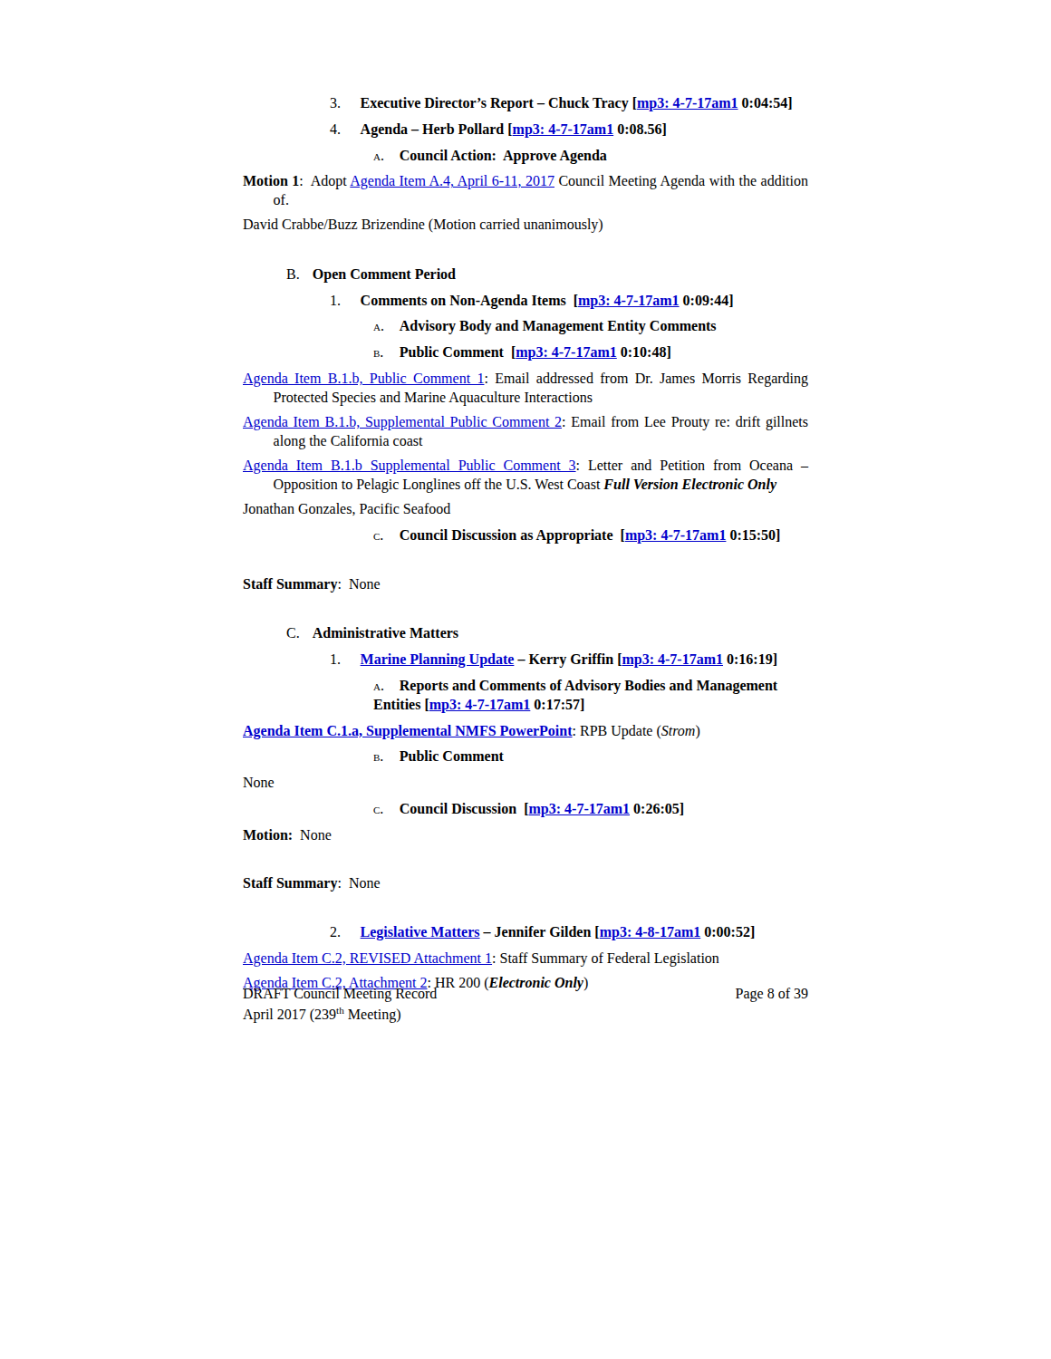3. Executive Director’s Report – Chuck Tracy [mp3: 4-7-17am1 0:04:54]
4. Agenda – Herb Pollard [mp3: 4-7-17am1 0:08.56]
a. Council Action: Approve Agenda
Motion 1: Adopt Agenda Item A.4, April 6-11, 2017 Council Meeting Agenda with the addition of.
David Crabbe/Buzz Brizendine (Motion carried unanimously)
B. Open Comment Period
1. Comments on Non-Agenda Items [mp3: 4-7-17am1 0:09:44]
a. Advisory Body and Management Entity Comments
b. Public Comment [mp3: 4-7-17am1 0:10:48]
Agenda Item B.1.b, Public Comment 1: Email addressed from Dr. James Morris Regarding Protected Species and Marine Aquaculture Interactions
Agenda Item B.1.b, Supplemental Public Comment 2: Email from Lee Prouty re: drift gillnets along the California coast
Agenda Item B.1.b Supplemental Public Comment 3: Letter and Petition from Oceana – Opposition to Pelagic Longlines off the U.S. West Coast Full Version Electronic Only
Jonathan Gonzales, Pacific Seafood
c. Council Discussion as Appropriate [mp3: 4-7-17am1 0:15:50]
Staff Summary: None
C. Administrative Matters
1. Marine Planning Update – Kerry Griffin [mp3: 4-7-17am1 0:16:19]
a. Reports and Comments of Advisory Bodies and Management Entities [mp3: 4-7-17am1 0:17:57]
Agenda Item C.1.a, Supplemental NMFS PowerPoint: RPB Update (Strom)
b. Public Comment
None
c. Council Discussion [mp3: 4-7-17am1 0:26:05]
Motion: None
Staff Summary: None
2. Legislative Matters – Jennifer Gilden [mp3: 4-8-17am1 0:00:52]
Agenda Item C.2, REVISED Attachment 1: Staff Summary of Federal Legislation
Agenda Item C.2, Attachment 2: HR 200 (Electronic Only)
DRAFT Council Meeting Record
April 2017 (239th Meeting)
Page 8 of 39